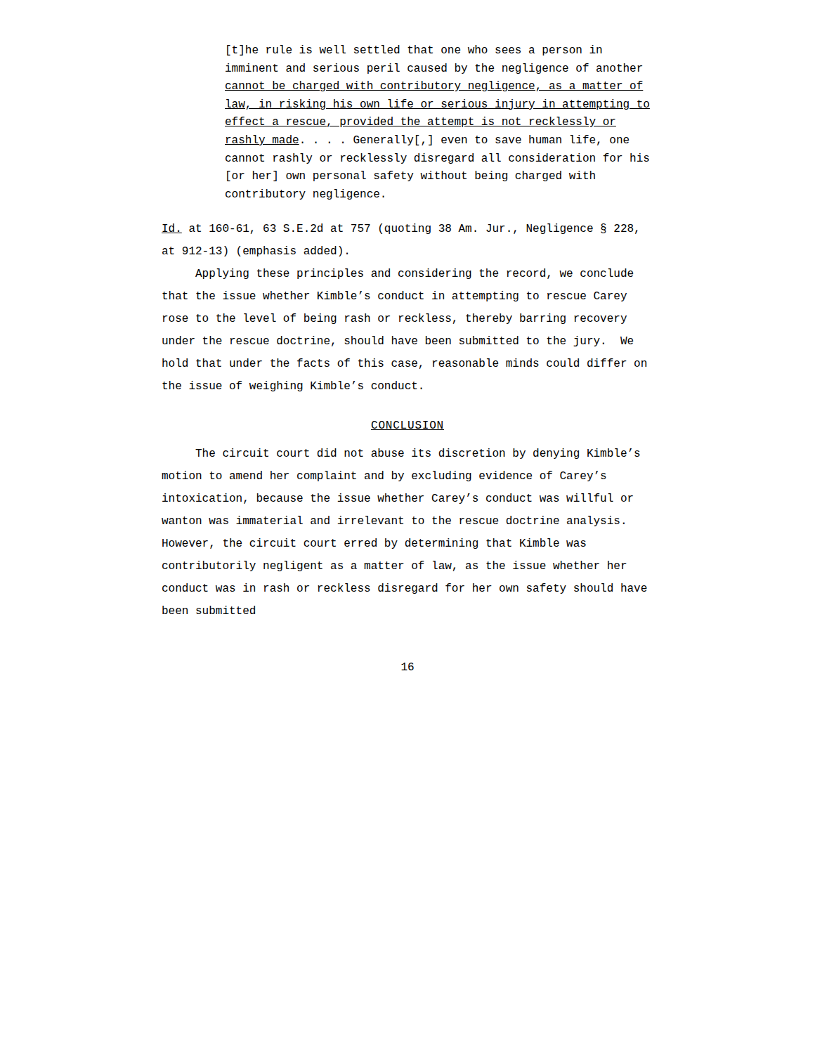[t]he rule is well settled that one who sees a person in imminent and serious peril caused by the negligence of another cannot be charged with contributory negligence, as a matter of law, in risking his own life or serious injury in attempting to effect a rescue, provided the attempt is not recklessly or rashly made. . . . Generally[,] even to save human life, one cannot rashly or recklessly disregard all consideration for his [or her] own personal safety without being charged with contributory negligence.
Id. at 160-61, 63 S.E.2d at 757 (quoting 38 Am. Jur., Negligence § 228, at 912-13) (emphasis added).
Applying these principles and considering the record, we conclude that the issue whether Kimble’s conduct in attempting to rescue Carey rose to the level of being rash or reckless, thereby barring recovery under the rescue doctrine, should have been submitted to the jury. We hold that under the facts of this case, reasonable minds could differ on the issue of weighing Kimble’s conduct.
CONCLUSION
The circuit court did not abuse its discretion by denying Kimble’s motion to amend her complaint and by excluding evidence of Carey’s intoxication, because the issue whether Carey’s conduct was willful or wanton was immaterial and irrelevant to the rescue doctrine analysis. However, the circuit court erred by determining that Kimble was contributorily negligent as a matter of law, as the issue whether her conduct was in rash or reckless disregard for her own safety should have been submitted
16